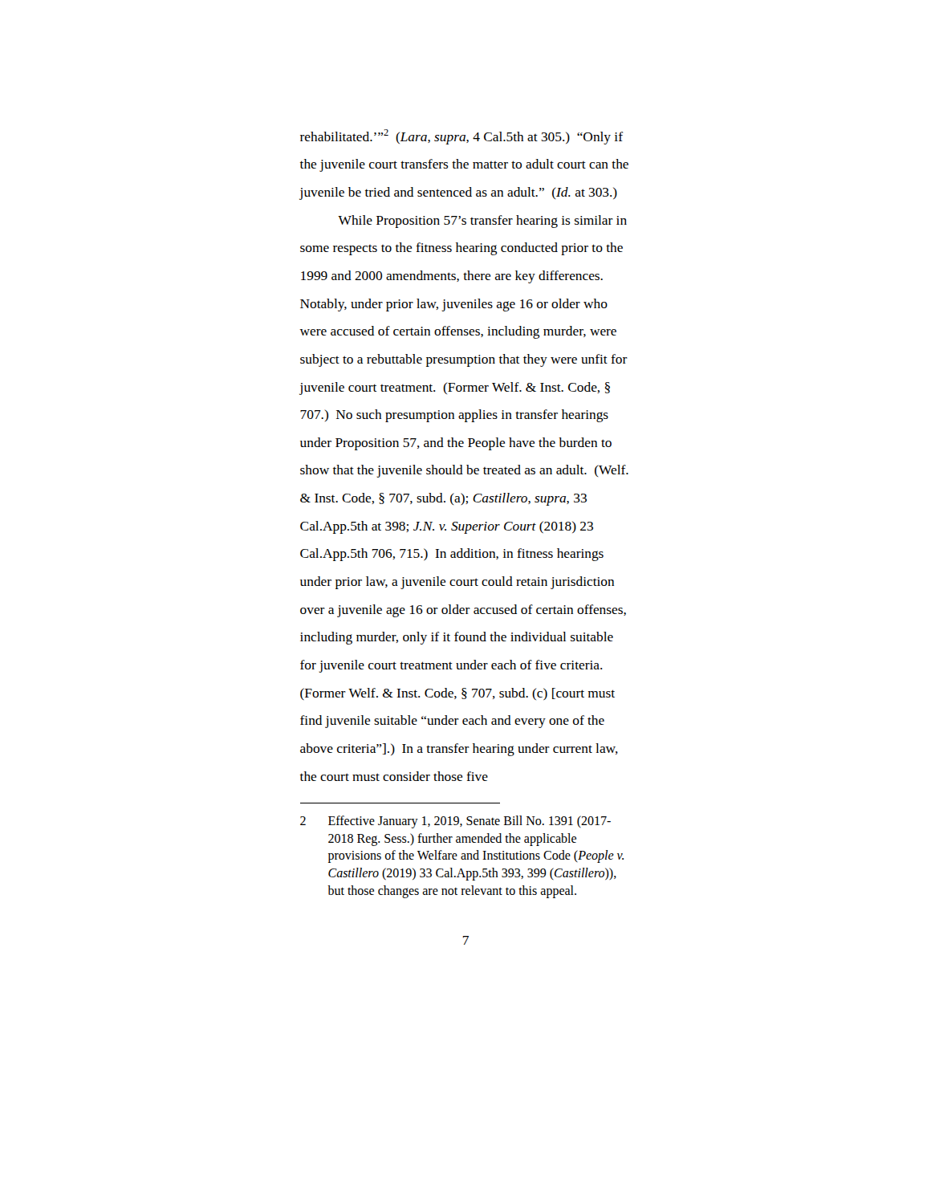rehabilitated.’”2 (Lara, supra, 4 Cal.5th at 305.) “Only if the juvenile court transfers the matter to adult court can the juvenile be tried and sentenced as an adult.” (Id. at 303.)
While Proposition 57’s transfer hearing is similar in some respects to the fitness hearing conducted prior to the 1999 and 2000 amendments, there are key differences. Notably, under prior law, juveniles age 16 or older who were accused of certain offenses, including murder, were subject to a rebuttable presumption that they were unfit for juvenile court treatment. (Former Welf. & Inst. Code, § 707.) No such presumption applies in transfer hearings under Proposition 57, and the People have the burden to show that the juvenile should be treated as an adult. (Welf. & Inst. Code, § 707, subd. (a); Castillero, supra, 33 Cal.App.5th at 398; J.N. v. Superior Court (2018) 23 Cal.App.5th 706, 715.) In addition, in fitness hearings under prior law, a juvenile court could retain jurisdiction over a juvenile age 16 or older accused of certain offenses, including murder, only if it found the individual suitable for juvenile court treatment under each of five criteria. (Former Welf. & Inst. Code, § 707, subd. (c) [court must find juvenile suitable “under each and every one of the above criteria”].) In a transfer hearing under current law, the court must consider those five
2 Effective January 1, 2019, Senate Bill No. 1391 (2017-2018 Reg. Sess.) further amended the applicable provisions of the Welfare and Institutions Code (People v. Castillero (2019) 33 Cal.App.5th 393, 399 (Castillero)), but those changes are not relevant to this appeal.
7